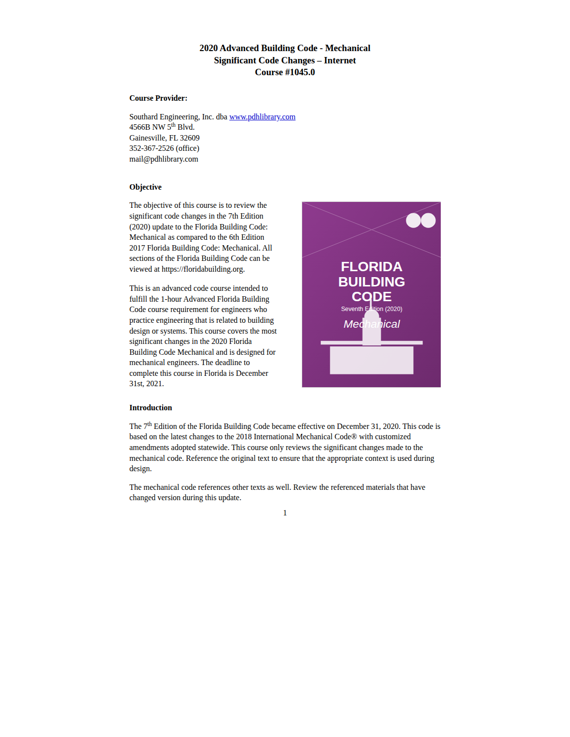2020 Advanced Building Code - Mechanical
Significant Code Changes – Internet
Course #1045.0
Course Provider:
Southard Engineering, Inc. dba www.pdhlibrary.com
4566B NW 5th Blvd.
Gainesville, FL 32609
352-367-2526 (office)
mail@pdhlibrary.com
Objective
The objective of this course is to review the significant code changes in the 7th Edition (2020) update to the Florida Building Code: Mechanical as compared to the 6th Edition 2017 Florida Building Code: Mechanical. All sections of the Florida Building Code can be viewed at https://floridabuilding.org.
This is an advanced code course intended to fulfill the 1-hour Advanced Florida Building Code course requirement for engineers who practice engineering that is related to building design or systems. This course covers the most significant changes in the 2020 Florida Building Code Mechanical and is designed for mechanical engineers. The deadline to complete this course in Florida is December 31st, 2021.
Introduction
The 7th Edition of the Florida Building Code became effective on December 31, 2020. This code is based on the latest changes to the 2018 International Mechanical Code® with customized amendments adopted statewide. This course only reviews the significant changes made to the mechanical code. Reference the original text to ensure that the appropriate context is used during design.
The mechanical code references other texts as well. Review the referenced materials that have changed version during this update.
1